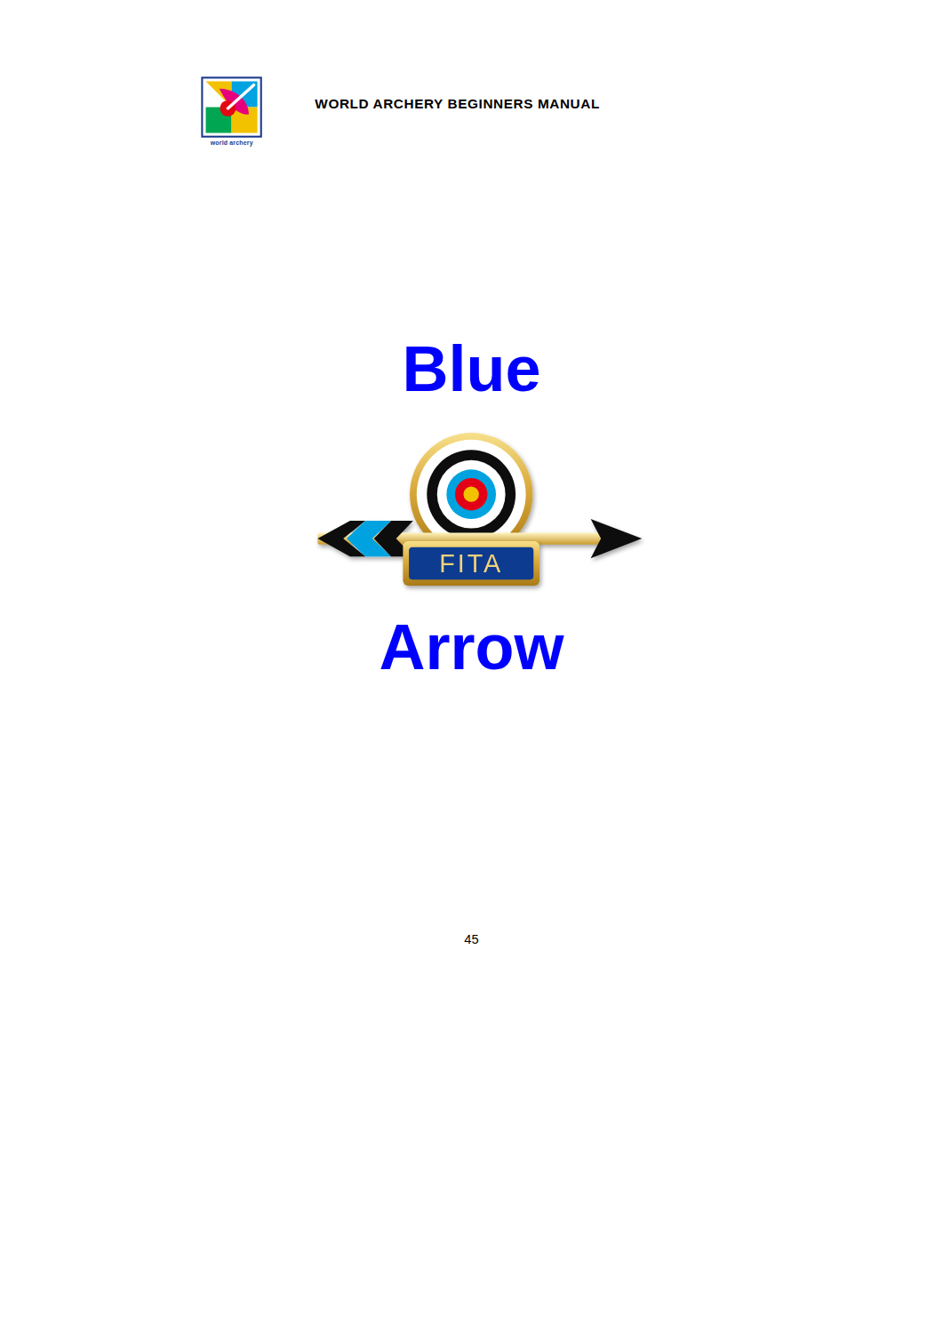world archery
WORLD ARCHERY BEGINNERS MANUAL
Blue
FITA
Arrow
45